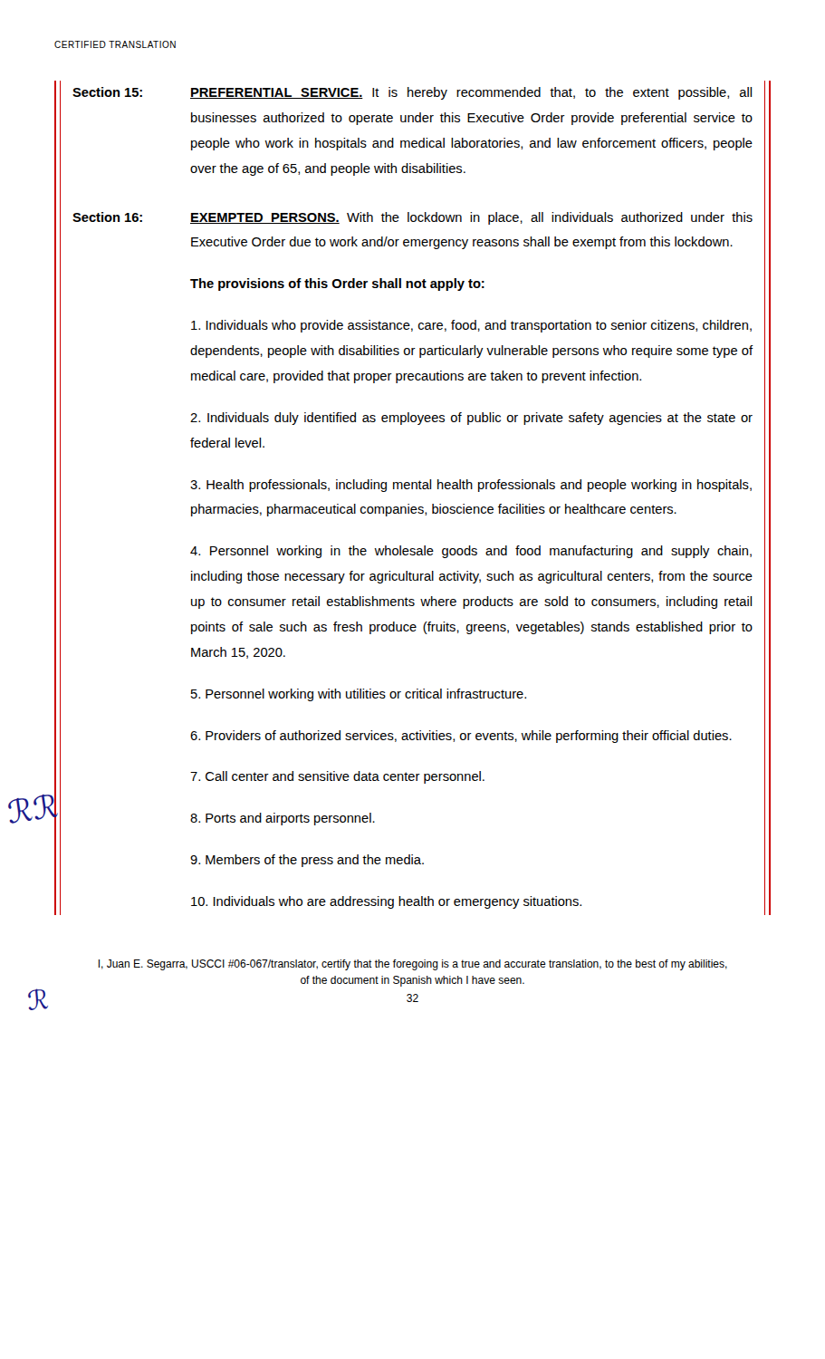CERTIFIED TRANSLATION
Section 15:
PREFERENTIAL SERVICE. It is hereby recommended that, to the extent possible, all businesses authorized to operate under this Executive Order provide preferential service to people who work in hospitals and medical laboratories, and law enforcement officers, people over the age of 65, and people with disabilities.
Section 16:
EXEMPTED PERSONS. With the lockdown in place, all individuals authorized under this Executive Order due to work and/or emergency reasons shall be exempt from this lockdown.
The provisions of this Order shall not apply to:
1. Individuals who provide assistance, care, food, and transportation to senior citizens, children, dependents, people with disabilities or particularly vulnerable persons who require some type of medical care, provided that proper precautions are taken to prevent infection.
2. Individuals duly identified as employees of public or private safety agencies at the state or federal level.
3. Health professionals, including mental health professionals and people working in hospitals, pharmacies, pharmaceutical companies, bioscience facilities or healthcare centers.
4. Personnel working in the wholesale goods and food manufacturing and supply chain, including those necessary for agricultural activity, such as agricultural centers, from the source up to consumer retail establishments where products are sold to consumers, including retail points of sale such as fresh produce (fruits, greens, vegetables) stands established prior to March 15, 2020.
5. Personnel working with utilities or critical infrastructure.
6. Providers of authorized services, activities, or events, while performing their official duties.
7. Call center and sensitive data center personnel.
8. Ports and airports personnel.
9. Members of the press and the media.
10. Individuals who are addressing health or emergency situations.
ℛℛ
I, Juan E. Segarra, USCCI #06-067/translator, certify that the foregoing is a true and accurate translation, to the best of my abilities, of the document in Spanish which I have seen.
32
ℛ